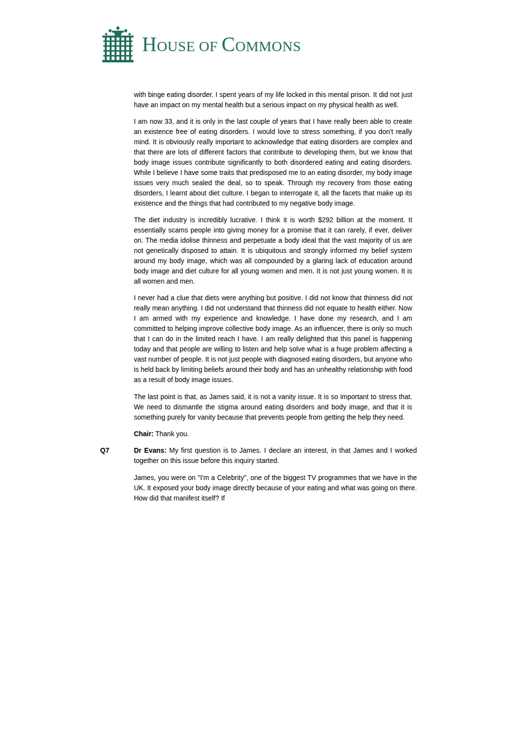HOUSE OF COMMONS
with binge eating disorder. I spent years of my life locked in this mental prison. It did not just have an impact on my mental health but a serious impact on my physical health as well.
I am now 33, and it is only in the last couple of years that I have really been able to create an existence free of eating disorders. I would love to stress something, if you don't really mind. It is obviously really important to acknowledge that eating disorders are complex and that there are lots of different factors that contribute to developing them, but we know that body image issues contribute significantly to both disordered eating and eating disorders. While I believe I have some traits that predisposed me to an eating disorder, my body image issues very much sealed the deal, so to speak. Through my recovery from those eating disorders, I learnt about diet culture. I began to interrogate it, all the facets that make up its existence and the things that had contributed to my negative body image.
The diet industry is incredibly lucrative. I think it is worth $292 billion at the moment. It essentially scams people into giving money for a promise that it can rarely, if ever, deliver on. The media idolise thinness and perpetuate a body ideal that the vast majority of us are not genetically disposed to attain. It is ubiquitous and strongly informed my belief system around my body image, which was all compounded by a glaring lack of education around body image and diet culture for all young women and men. It is not just young women. It is all women and men.
I never had a clue that diets were anything but positive. I did not know that thinness did not really mean anything. I did not understand that thinness did not equate to health either. Now I am armed with my experience and knowledge. I have done my research, and I am committed to helping improve collective body image. As an influencer, there is only so much that I can do in the limited reach I have. I am really delighted that this panel is happening today and that people are willing to listen and help solve what is a huge problem affecting a vast number of people. It is not just people with diagnosed eating disorders, but anyone who is held back by limiting beliefs around their body and has an unhealthy relationship with food as a result of body image issues.
The last point is that, as James said, it is not a vanity issue. It is so important to stress that. We need to dismantle the stigma around eating disorders and body image, and that it is something purely for vanity because that prevents people from getting the help they need.
Chair: Thank you.
Q7
Dr Evans: My first question is to James. I declare an interest, in that James and I worked together on this issue before this inquiry started.
James, you were on "I'm a Celebrity", one of the biggest TV programmes that we have in the UK. It exposed your body image directly because of your eating and what was going on there. How did that manifest itself? If